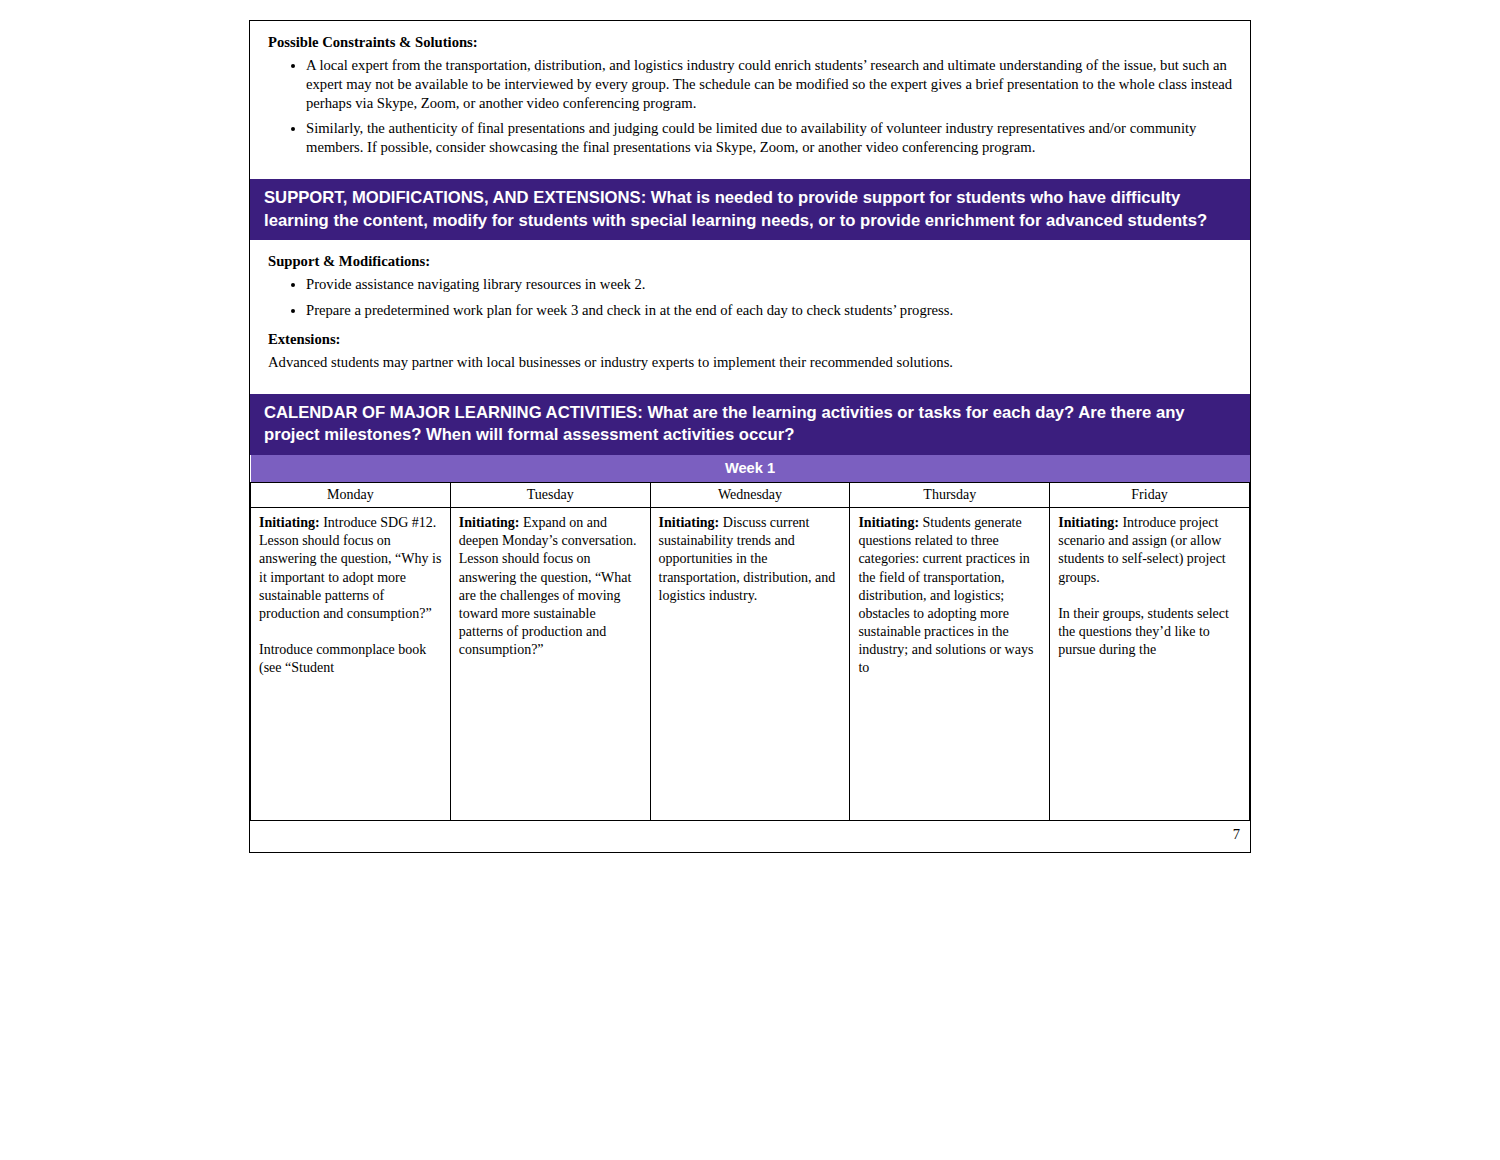Possible Constraints & Solutions:
A local expert from the transportation, distribution, and logistics industry could enrich students’ research and ultimate understanding of the issue, but such an expert may not be available to be interviewed by every group. The schedule can be modified so the expert gives a brief presentation to the whole class instead perhaps via Skype, Zoom, or another video conferencing program.
Similarly, the authenticity of final presentations and judging could be limited due to availability of volunteer industry representatives and/or community members. If possible, consider showcasing the final presentations via Skype, Zoom, or another video conferencing program.
SUPPORT, MODIFICATIONS, AND EXTENSIONS: What is needed to provide support for students who have difficulty learning the content, modify for students with special learning needs, or to provide enrichment for advanced students?
Support & Modifications:
Provide assistance navigating library resources in week 2.
Prepare a predetermined work plan for week 3 and check in at the end of each day to check students’ progress.
Extensions:
Advanced students may partner with local businesses or industry experts to implement their recommended solutions.
CALENDAR OF MAJOR LEARNING ACTIVITIES: What are the learning activities or tasks for each day? Are there any project milestones? When will formal assessment activities occur?
| Week 1 |
| Monday | Tuesday | Wednesday | Thursday | Friday |
| Initiating: Introduce SDG #12. Lesson should focus on answering the question, “Why is it important to adopt more sustainable patterns of production and consumption?” Introduce commonplace book (see “Student | Initiating: Expand on and deepen Monday’s conversation. Lesson should focus on answering the question, “What are the challenges of moving toward more sustainable patterns of production and consumption?” | Initiating: Discuss current sustainability trends and opportunities in the transportation, distribution, and logistics industry. | Initiating: Students generate questions related to three categories: current practices in the field of transportation, distribution, and logistics; obstacles to adopting more sustainable practices in the industry; and solutions or ways to | Initiating: Introduce project scenario and assign (or allow students to self-select) project groups. In their groups, students select the questions they’d like to pursue during the |
7